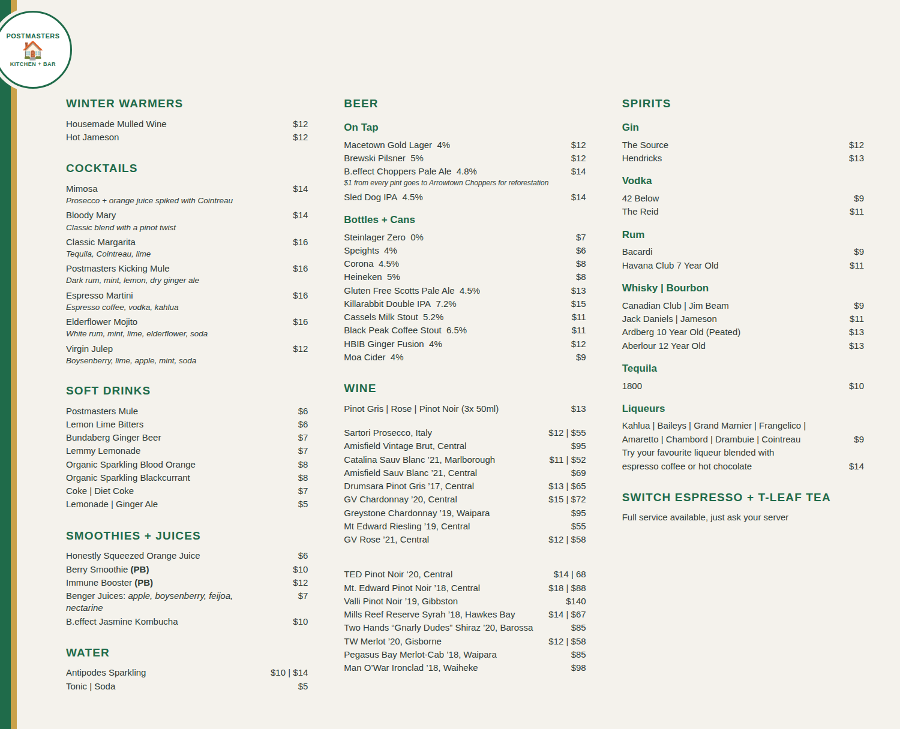POSTMASTERS 🏠 KITCHEN + BAR
Winter Warmers
Housemade Mulled Wine$12
Hot Jameson$12
Cocktails
Mimosa$14
Prosecco + orange juice spiked with Cointreau
Bloody Mary$14
Classic blend with a pinot twist
Classic Margarita$16
Tequila, Cointreau, lime
Postmasters Kicking Mule$16
Dark rum, mint, lemon, dry ginger ale
Espresso Martini$16
Espresso coffee, vodka, kahlua
Elderflower Mojito$16
White rum, mint, lime, elderflower, soda
Virgin Julep$12
Boysenberry, lime, apple, mint, soda
Soft Drinks
Postmasters Mule$6
Lemon Lime Bitters$6
Bundaberg Ginger Beer$7
Lemmy Lemonade$7
Organic Sparkling Blood Orange$8
Organic Sparkling Blackcurrant$8
Coke | Diet Coke$7
Lemonade | Ginger Ale$5
Smoothies + Juices
Honestly Squeezed Orange Juice$6
Berry Smoothie (PB)$10
Immune Booster (PB)$12
Benger Juices: apple, boysenberry, feijoa, nectarine$7
B.effect Jasmine Kombucha$10
Water
Antipodes Sparkling$10 | $14
Tonic | Soda$5
Beer
On Tap
Macetown Gold Lager 4%$12
Brewski Pilsner 5%$12
B.effect Choppers Pale Ale 4.8%$14
$1 from every pint goes to Arrowtown Choppers for reforestation
Sled Dog IPA 4.5%$14
Bottles + Cans
Steinlager Zero 0%$7
Speights 4%$6
Corona 4.5%$8
Heineken 5%$8
Gluten Free Scotts Pale Ale 4.5%$13
Killarabbit Double IPA 7.2%$15
Cassels Milk Stout 5.2%$11
Black Peak Coffee Stout 6.5%$11
HBIB Ginger Fusion 4%$12
Moa Cider 4%$9
Wine
Pinot Gris | Rose | Pinot Noir (3x 50ml)$13
Sartori Prosecco, Italy$12 | $55
Amisfield Vintage Brut, Central$95
Catalina Sauv Blanc ’21, Marlborough$11 | $52
Amisfield Sauv Blanc ’21, Central$69
Drumsara Pinot Gris ’17, Central$13 | $65
GV Chardonnay ’20, Central$15 | $72
Greystone Chardonnay ’19, Waipara$95
Mt Edward Riesling ’19, Central$55
GV Rose ’21, Central$12 | $58
TED Pinot Noir ‘20, Central$14 | 68
Mt. Edward Pinot Noir ’18, Central$18 | $88
Valli Pinot Noir ’19, Gibbston$140
Mills Reef Reserve Syrah ’18, Hawkes Bay$14 | $67
Two Hands “Gnarly Dudes” Shiraz ’20, Barossa$85
TW Merlot ’20, Gisborne$12 | $58
Pegasus Bay Merlot-Cab ’18, Waipara$85
Man O’War Ironclad ’18, Waiheke$98
Spirits
Gin
The Source$12
Hendricks$13
Vodka
42 Below$9
The Reid$11
Rum
Bacardi$9
Havana Club 7 Year Old$11
Whisky | Bourbon
Canadian Club | Jim Beam$9
Jack Daniels | Jameson$11
Ardberg 10 Year Old (Peated)$13
Aberlour 12 Year Old$13
Tequila
1800$10
Liqueurs
Kahlua | Baileys | Grand Marnier | Frangelico |
Amaretto | Chambord | Drambuie | Cointreau$9
Try your favourite liqueur blended with
espresso coffee or hot chocolate$14
Switch Espresso + T-Leaf Tea
Full service available, just ask your server